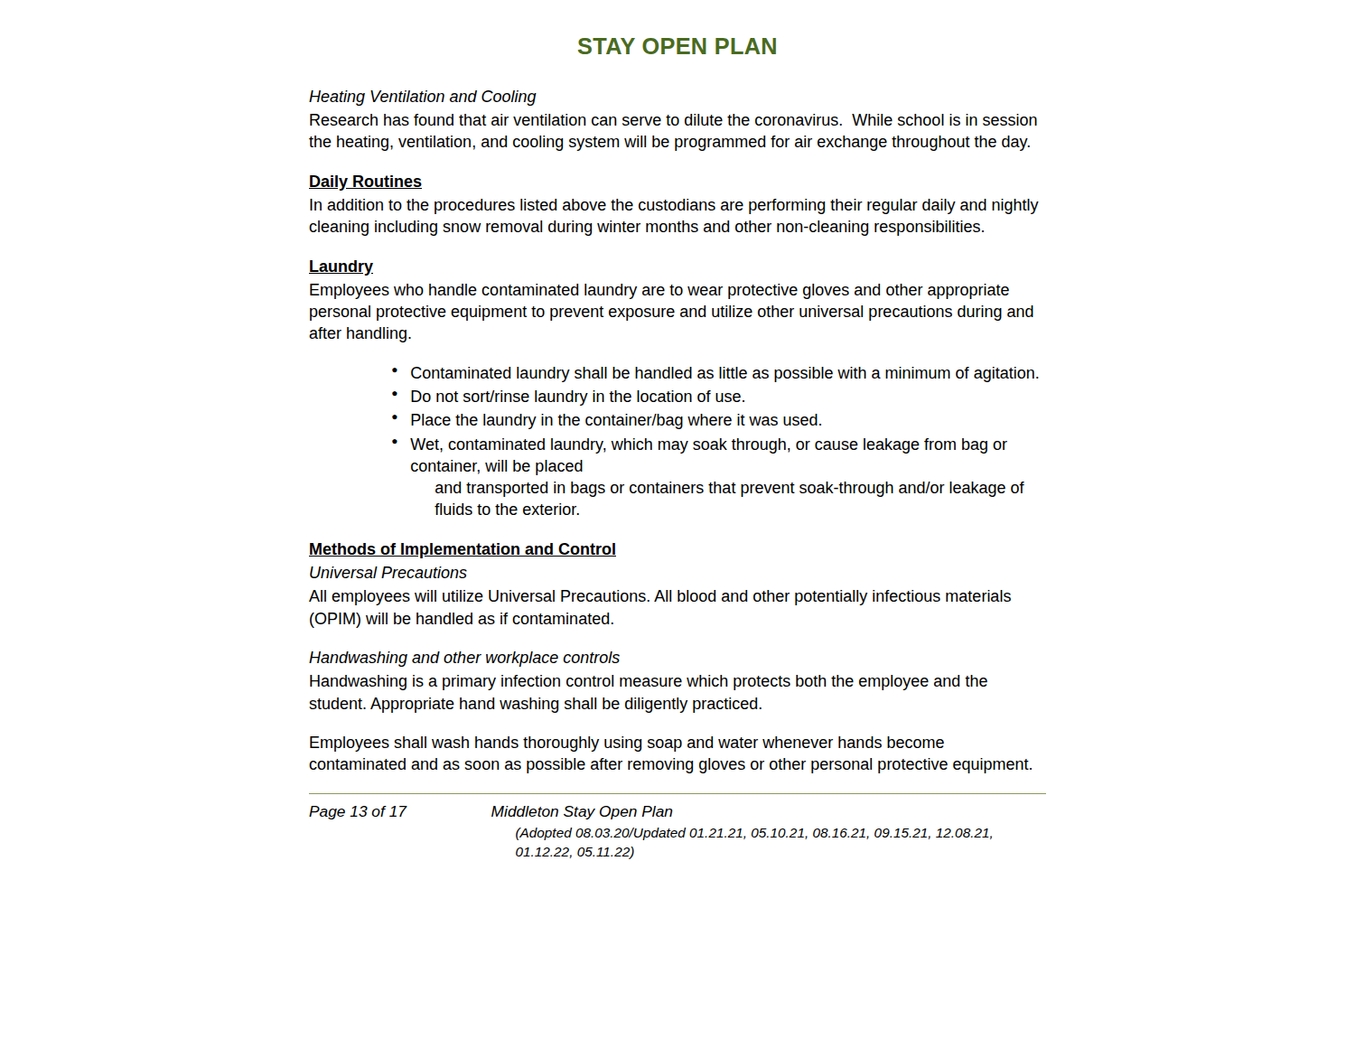STAY OPEN PLAN
Heating Ventilation and Cooling
Research has found that air ventilation can serve to dilute the coronavirus. While school is in session the heating, ventilation, and cooling system will be programmed for air exchange throughout the day.
Daily Routines
In addition to the procedures listed above the custodians are performing their regular daily and nightly cleaning including snow removal during winter months and other non-cleaning responsibilities.
Laundry
Employees who handle contaminated laundry are to wear protective gloves and other appropriate personal protective equipment to prevent exposure and utilize other universal precautions during and after handling.
Contaminated laundry shall be handled as little as possible with a minimum of agitation.
Do not sort/rinse laundry in the location of use.
Place the laundry in the container/bag where it was used.
Wet, contaminated laundry, which may soak through, or cause leakage from bag or container, will be placed and transported in bags or containers that prevent soak-through and/or leakage of fluids to the exterior.
Methods of Implementation and Control
Universal Precautions
All employees will utilize Universal Precautions. All blood and other potentially infectious materials (OPIM) will be handled as if contaminated.
Handwashing and other workplace controls
Handwashing is a primary infection control measure which protects both the employee and the student. Appropriate hand washing shall be diligently practiced.
Employees shall wash hands thoroughly using soap and water whenever hands become contaminated and as soon as possible after removing gloves or other personal protective equipment.
Page 13 of 17
Middleton Stay Open Plan (Adopted 08.03.20/Updated 01.21.21, 05.10.21, 08.16.21, 09.15.21, 12.08.21, 01.12.22, 05.11.22)